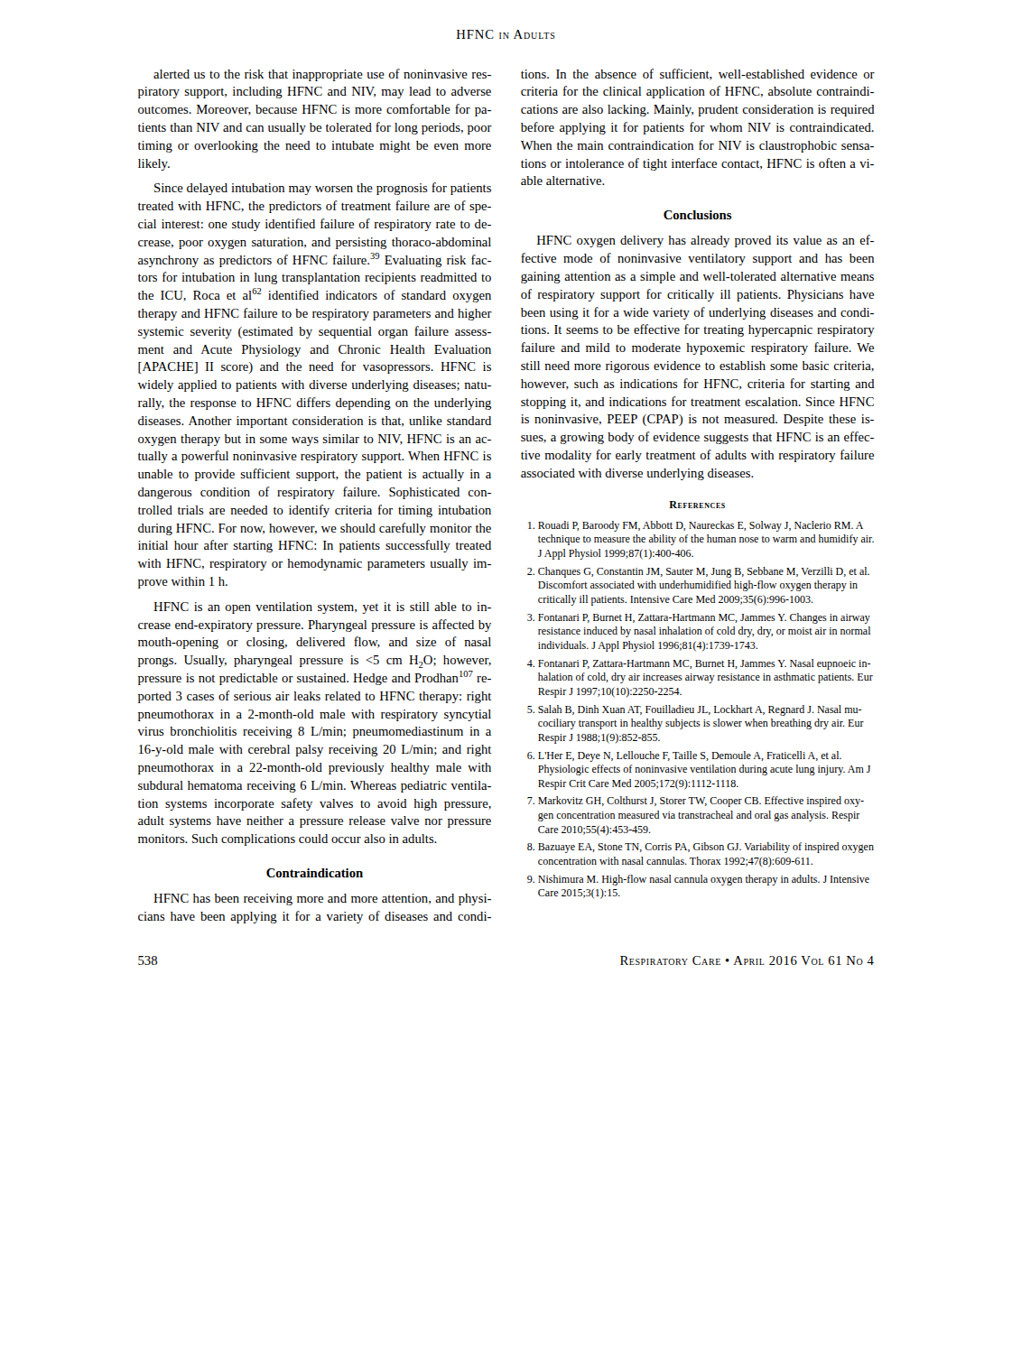HFNC in Adults
alerted us to the risk that inappropriate use of noninvasive respiratory support, including HFNC and NIV, may lead to adverse outcomes. Moreover, because HFNC is more comfortable for patients than NIV and can usually be tolerated for long periods, poor timing or overlooking the need to intubate might be even more likely.
Since delayed intubation may worsen the prognosis for patients treated with HFNC, the predictors of treatment failure are of special interest: one study identified failure of respiratory rate to decrease, poor oxygen saturation, and persisting thoraco-abdominal asynchrony as predictors of HFNC failure.39 Evaluating risk factors for intubation in lung transplantation recipients readmitted to the ICU, Roca et al62 identified indicators of standard oxygen therapy and HFNC failure to be respiratory parameters and higher systemic severity (estimated by sequential organ failure assessment and Acute Physiology and Chronic Health Evaluation [APACHE] II score) and the need for vasopressors. HFNC is widely applied to patients with diverse underlying diseases; naturally, the response to HFNC differs depending on the underlying diseases. Another important consideration is that, unlike standard oxygen therapy but in some ways similar to NIV, HFNC is an actually a powerful noninvasive respiratory support. When HFNC is unable to provide sufficient support, the patient is actually in a dangerous condition of respiratory failure. Sophisticated controlled trials are needed to identify criteria for timing intubation during HFNC. For now, however, we should carefully monitor the initial hour after starting HFNC: In patients successfully treated with HFNC, respiratory or hemodynamic parameters usually improve within 1 h.
HFNC is an open ventilation system, yet it is still able to increase end-expiratory pressure. Pharyngeal pressure is affected by mouth-opening or closing, delivered flow, and size of nasal prongs. Usually, pharyngeal pressure is <5 cm H2O; however, pressure is not predictable or sustained. Hedge and Prodhan107 reported 3 cases of serious air leaks related to HFNC therapy: right pneumothorax in a 2-month-old male with respiratory syncytial virus bronchiolitis receiving 8 L/min; pneumomediastinum in a 16-y-old male with cerebral palsy receiving 20 L/min; and right pneumothorax in a 22-month-old previously healthy male with subdural hematoma receiving 6 L/min. Whereas pediatric ventilation systems incorporate safety valves to avoid high pressure, adult systems have neither a pressure release valve nor pressure monitors. Such complications could occur also in adults.
Contraindication
HFNC has been receiving more and more attention, and physicians have been applying it for a variety of diseases and conditions. In the absence of sufficient, well-established evidence or criteria for the clinical application of HFNC, absolute contraindications are also lacking. Mainly, prudent consideration is required before applying it for patients for whom NIV is contraindicated. When the main contraindication for NIV is claustrophobic sensations or intolerance of tight interface contact, HFNC is often a viable alternative.
Conclusions
HFNC oxygen delivery has already proved its value as an effective mode of noninvasive ventilatory support and has been gaining attention as a simple and well-tolerated alternative means of respiratory support for critically ill patients. Physicians have been using it for a wide variety of underlying diseases and conditions. It seems to be effective for treating hypercapnic respiratory failure and mild to moderate hypoxemic respiratory failure. We still need more rigorous evidence to establish some basic criteria, however, such as indications for HFNC, criteria for starting and stopping it, and indications for treatment escalation. Since HFNC is noninvasive, PEEP (CPAP) is not measured. Despite these issues, a growing body of evidence suggests that HFNC is an effective modality for early treatment of adults with respiratory failure associated with diverse underlying diseases.
References
Rouadi P, Baroody FM, Abbott D, Naureckas E, Solway J, Naclerio RM. A technique to measure the ability of the human nose to warm and humidify air. J Appl Physiol 1999;87(1):400-406.
Chanques G, Constantin JM, Sauter M, Jung B, Sebbane M, Verzilli D, et al. Discomfort associated with underhumidified high-flow oxygen therapy in critically ill patients. Intensive Care Med 2009;35(6):996-1003.
Fontanari P, Burnet H, Zattara-Hartmann MC, Jammes Y. Changes in airway resistance induced by nasal inhalation of cold dry, dry, or moist air in normal individuals. J Appl Physiol 1996;81(4):1739-1743.
Fontanari P, Zattara-Hartmann MC, Burnet H, Jammes Y. Nasal eupnoeic inhalation of cold, dry air increases airway resistance in asthmatic patients. Eur Respir J 1997;10(10):2250-2254.
Salah B, Dinh Xuan AT, Fouilladieu JL, Lockhart A, Regnard J. Nasal mucociliary transport in healthy subjects is slower when breathing dry air. Eur Respir J 1988;1(9):852-855.
L'Her E, Deye N, Lellouche F, Taille S, Demoule A, Fraticelli A, et al. Physiologic effects of noninvasive ventilation during acute lung injury. Am J Respir Crit Care Med 2005;172(9):1112-1118.
Markovitz GH, Colthurst J, Storer TW, Cooper CB. Effective inspired oxygen concentration measured via transtracheal and oral gas analysis. Respir Care 2010;55(4):453-459.
Bazuaye EA, Stone TN, Corris PA, Gibson GJ. Variability of inspired oxygen concentration with nasal cannulas. Thorax 1992;47(8):609-611.
Nishimura M. High-flow nasal cannula oxygen therapy in adults. J Intensive Care 2015;3(1):15.
538 Respiratory Care • April 2016 Vol 61 No 4